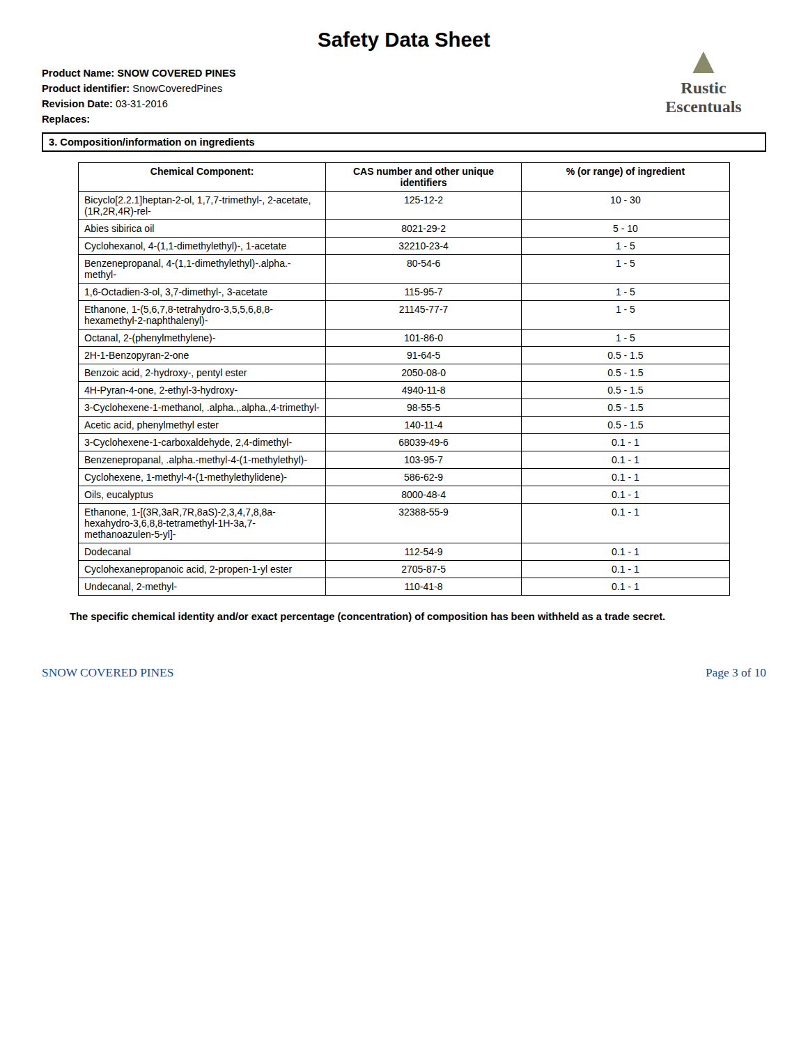▲
Rustic
Escentuals
Safety Data Sheet
Product Name: SNOW COVERED PINES
Product identifier: SnowCoveredPines
Revision Date: 03-31-2016
Replaces:
3. Composition/information on ingredients
| Chemical Component: | CAS number and other unique identifiers | % (or range) of ingredient |
| --- | --- | --- |
| Bicyclo[2.2.1]heptan-2-ol, 1,7,7-trimethyl-, 2-acetate, (1R,2R,4R)-rel- | 125-12-2 | 10 - 30 |
| Abies sibirica oil | 8021-29-2 | 5 - 10 |
| Cyclohexanol, 4-(1,1-dimethylethyl)-, 1-acetate | 32210-23-4 | 1 - 5 |
| Benzenepropanal, 4-(1,1-dimethylethyl)-.alpha.-methyl- | 80-54-6 | 1 - 5 |
| 1,6-Octadien-3-ol, 3,7-dimethyl-, 3-acetate | 115-95-7 | 1 - 5 |
| Ethanone, 1-(5,6,7,8-tetrahydro-3,5,5,6,8,8-hexamethyl-2-naphthalenyl)- | 21145-77-7 | 1 - 5 |
| Octanal, 2-(phenylmethylene)- | 101-86-0 | 1 - 5 |
| 2H-1-Benzopyran-2-one | 91-64-5 | 0.5 - 1.5 |
| Benzoic acid, 2-hydroxy-, pentyl ester | 2050-08-0 | 0.5 - 1.5 |
| 4H-Pyran-4-one, 2-ethyl-3-hydroxy- | 4940-11-8 | 0.5 - 1.5 |
| 3-Cyclohexene-1-methanol, .alpha.,.alpha.,4-trimethyl- | 98-55-5 | 0.5 - 1.5 |
| Acetic acid, phenylmethyl ester | 140-11-4 | 0.5 - 1.5 |
| 3-Cyclohexene-1-carboxaldehyde, 2,4-dimethyl- | 68039-49-6 | 0.1 - 1 |
| Benzenepropanal, .alpha.-methyl-4-(1-methylethyl)- | 103-95-7 | 0.1 - 1 |
| Cyclohexene, 1-methyl-4-(1-methylethylidene)- | 586-62-9 | 0.1 - 1 |
| Oils, eucalyptus | 8000-48-4 | 0.1 - 1 |
| Ethanone, 1-[(3R,3aR,7R,8aS)-2,3,4,7,8,8a-hexahydro-3,6,8,8-tetramethyl-1H-3a,7-methanoazulen-5-yl]- | 32388-55-9 | 0.1 - 1 |
| Dodecanal | 112-54-9 | 0.1 - 1 |
| Cyclohexanepropanoic acid, 2-propen-1-yl ester | 2705-87-5 | 0.1 - 1 |
| Undecanal, 2-methyl- | 110-41-8 | 0.1 - 1 |
The specific chemical identity and/or exact percentage (concentration) of composition has been withheld as a trade secret.
SNOW COVERED PINES Page 3 of 10